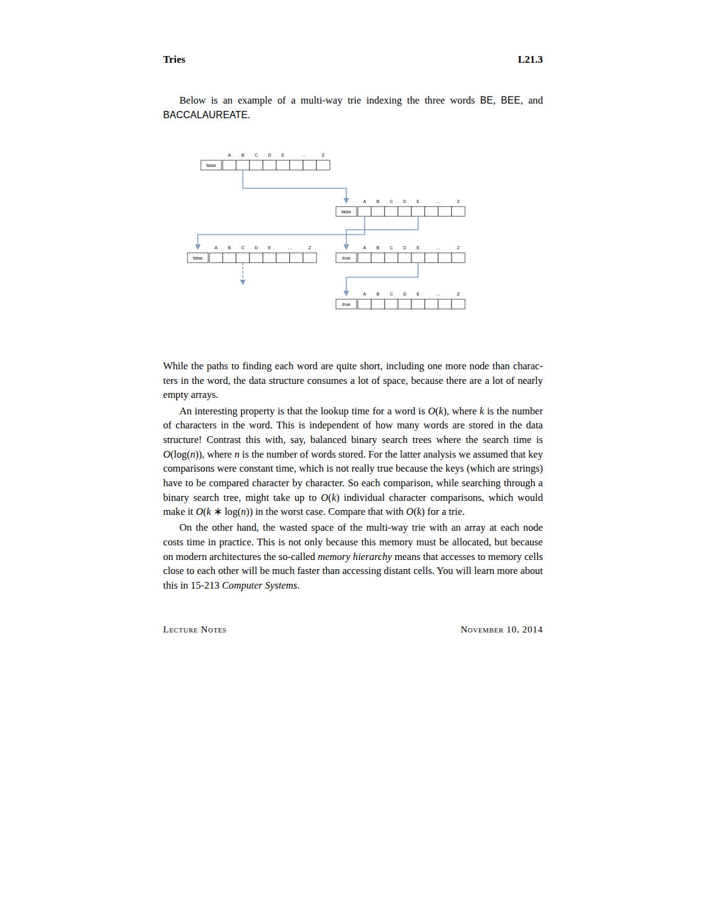Tries L21.3
Below is an example of a multi-way trie indexing the three words BE, BEE, and BACCALAUREATE.
false A B C D E … Z false A B C D E … Z false A B C D E … Z true A B C D E … Z true A B C D E … Z
While the paths to finding each word are quite short, including one more node than characters in the word, the data structure consumes a lot of space, because there are a lot of nearly empty arrays.
An interesting property is that the lookup time for a word is O(k), where k is the number of characters in the word. This is independent of how many words are stored in the data structure! Contrast this with, say, balanced binary search trees where the search time is O(log(n)), where n is the number of words stored. For the latter analysis we assumed that key comparisons were constant time, which is not really true because the keys (which are strings) have to be compared character by character. So each comparison, while searching through a binary search tree, might take up to O(k) individual character comparisons, which would make it O(k ∗ log(n)) in the worst case. Compare that with O(k) for a trie.
On the other hand, the wasted space of the multi-way trie with an array at each node costs time in practice. This is not only because this memory must be allocated, but because on modern architectures the so-called memory hierarchy means that accesses to memory cells close to each other will be much faster than accessing distant cells. You will learn more about this in 15-213 Computer Systems.
Lecture Notes November 10, 2014